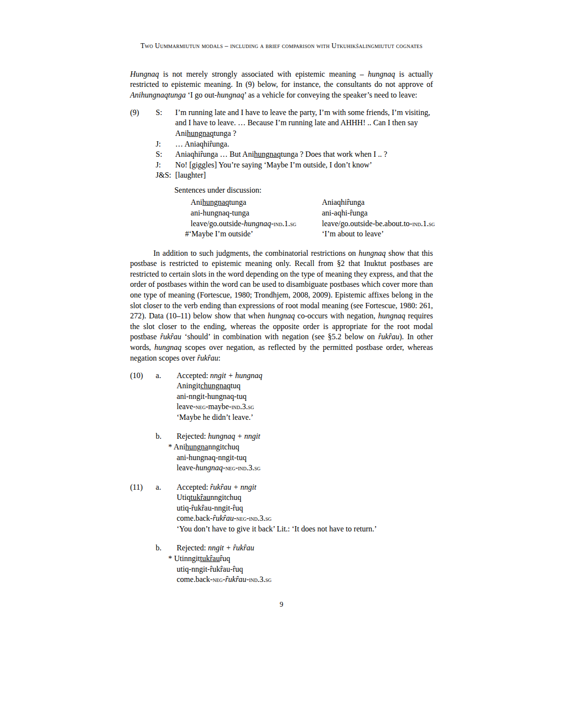Two Uummarmiutun modals – including a brief comparison with Utkuhikšalingmiutut cognates
Hungnaq is not merely strongly associated with epistemic meaning – hungnaq is actually restricted to epistemic meaning. In (9) below, for instance, the consultants do not approve of Anihungnaqtunga ‘I go out-hungnaq’ as a vehicle for conveying the speaker’s need to leave:
| (9) | S: | I’m running late and I have to leave the party, I’m with some friends, I’m visiting, and I have to leave. … Because I’m running late and AHHH! .. Can I then say Ani hungnaq tunga ? |
| | J: | … Aniaqhiȓunga. |
| | S: | Aniaqhiȓunga … But Ani hungnaq tunga ? Does that work when I .. ? |
| | J: | No! [giggles] You’re saying ‘Maybe I’m outside, I don’t know’ |
| | J&S: | [laughter] |
Sentences under discussion:
| Ani hungnaq tunga | Aniaqhiȓunga |
| ani-hungnaq-tunga | ani-aqhi-ȓunga |
| leave/go.outside- hungnaq - ind .1. sg | leave/go.outside-be.about.to- ind .1. sg |
| # ‘Maybe I’m outside’ | ‘I’m about to leave’ |
In addition to such judgments, the combinatorial restrictions on hungnaq show that this postbase is restricted to epistemic meaning only. Recall from §2 that Inuktut postbases are restricted to certain slots in the word depending on the type of meaning they express, and that the order of postbases within the word can be used to disambiguate postbases which cover more than one type of meaning (Fortescue, 1980; Trondhjem, 2008, 2009). Epistemic affixes belong in the slot closer to the verb ending than expressions of root modal meaning (see Fortescue, 1980: 261, 272). Data (10–11) below show that when hungnaq co-occurs with negation, hungnaq requires the slot closer to the ending, whereas the opposite order is appropriate for the root modal postbase ȓukȓau ‘should’ in combination with negation (see §5.2 below on ȓukȓau). In other words, hungnaq scopes over negation, as reflected by the permitted postbase order, whereas negation scopes over ȓukȓau:
| (10) | a. | Accepted: nngit + hungnaq Aningit chungnaq tuq ani-nngit-hungnaq-tuq leave- neg -maybe- ind .3. sg ‘Maybe he didn’t leave.’ |
| | b. | Rejected: hungnaq + nngit * Ani hungna nngitchuq ani-hungnaq-nngit-tuq leave- hungnaq - neg - ind .3. sg |
| (11) | a. | Accepted: ȓukȓau + nngit Utiq tukȓau nngitchuq utiq-ȓukȓau-nngit-ȓuq come.back- ȓukȓau - neg - ind .3. sg ‘You don’t have to give it back’ Lit.: ‘It does not have to return.’ |
| | b. | Rejected: nngit + ȓukȓau * Utinngit tukȓau ȓuq utiq-nngit-ȓukȓau-ȓuq come.back- neg - ȓukȓau - ind .3. sg |
9